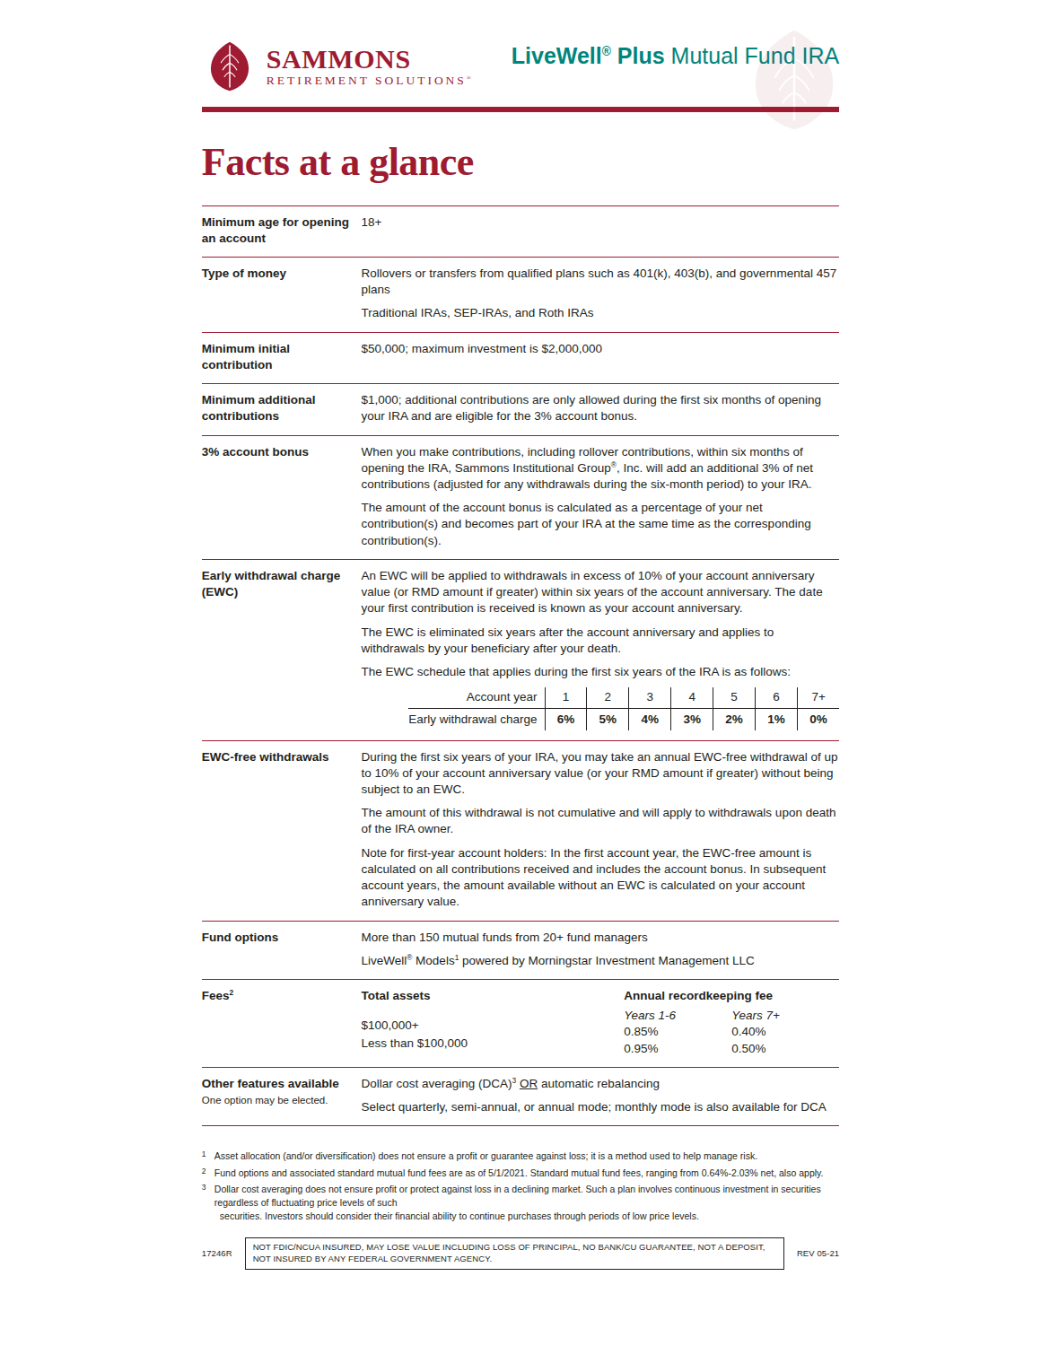SAMMONS
RETIREMENT SOLUTIONS®
LiveWell® Plus Mutual Fund IRA
Facts at a glance
| Minimum age for opening an account | 18+ |
| Type of money | Rollovers or transfers from qualified plans such as 401(k), 403(b), and governmental 457 plans Traditional IRAs, SEP-IRAs, and Roth IRAs |
| Minimum initial contribution | $50,000; maximum investment is $2,000,000 |
| Minimum additional contributions | $1,000; additional contributions are only allowed during the first six months of opening your IRA and are eligible for the 3% account bonus. |
| 3% account bonus | When you make contributions, including rollover contributions, within six months of opening the IRA, Sammons Institutional Group ® , Inc. will add an additional 3% of net contributions (adjusted for any withdrawals during the six-month period) to your IRA. The amount of the account bonus is calculated as a percentage of your net contribution(s) and becomes part of your IRA at the same time as the corresponding contribution(s). |
| Early withdrawal charge (EWC) | An EWC will be applied to withdrawals in excess of 10% of your account anniversary value (or RMD amount if greater) within six years of the account anniversary. The date your first contribution is received is known as your account anniversary. The EWC is eliminated six years after the account anniversary and applies to withdrawals by your beneficiary after your death. The EWC schedule that applies during the first six years of the IRA is as follows: / Account year / 1 / 2 / 3 / 4 / 5 / 6 / 7+ / / Early withdrawal charge / 6% / 5% / 4% / 3% / 2% / 1% / 0% / |
| EWC-free withdrawals | During the first six years of your IRA, you may take an annual EWC-free withdrawal of up to 10% of your account anniversary value (or your RMD amount if greater) without being subject to an EWC. The amount of this withdrawal is not cumulative and will apply to withdrawals upon death of the IRA owner. Note for first-year account holders: In the first account year, the EWC-free amount is calculated on all contributions received and includes the account bonus. In subsequent account years, the amount available without an EWC is calculated on your account anniversary value. |
| Fund options | More than 150 mutual funds from 20+ fund managers LiveWell ® Models 1 powered by Morningstar Investment Management LLC |
| Fees 2 | Total assets $100,000+ Less than $100,000 Annual recordkeeping fee Years 1-6 Years 7+ 0.85% 0.40% 0.95% 0.50% |
| Other features available One option may be elected. | Dollar cost averaging (DCA) 3 OR automatic rebalancing Select quarterly, semi-annual, or annual mode; monthly mode is also available for DCA |
1 Asset allocation (and/or diversification) does not ensure a profit or guarantee against loss; it is a method used to help manage risk.
2 Fund options and associated standard mutual fund fees are as of 5/1/2021. Standard mutual fund fees, ranging from 0.64%-2.03% net, also apply.
3 Dollar cost averaging does not ensure profit or protect against loss in a declining market. Such a plan involves continuous investment in securities regardless of fluctuating price levels of such securities. Investors should consider their financial ability to continue purchases through periods of low price levels.
17246R
NOT FDIC/NCUA INSURED, MAY LOSE VALUE INCLUDING LOSS OF PRINCIPAL, NO BANK/CU GUARANTEE, NOT A DEPOSIT, NOT INSURED BY ANY FEDERAL GOVERNMENT AGENCY.
REV 05-21